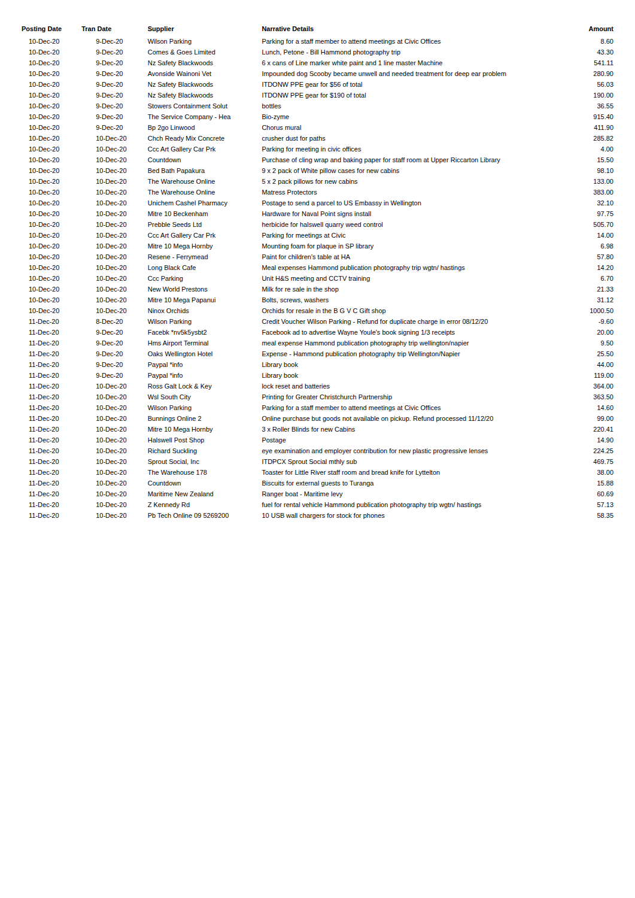| Posting Date | Tran Date | Supplier | Narrative Details | Amount |
| --- | --- | --- | --- | --- |
| 10-Dec-20 | 9-Dec-20 | Wilson Parking | Parking for a staff member to attend meetings at Civic Offices | 8.60 |
| 10-Dec-20 | 9-Dec-20 | Comes & Goes Limited | Lunch, Petone - Bill Hammond photography trip | 43.30 |
| 10-Dec-20 | 9-Dec-20 | Nz Safety Blackwoods | 6 x cans of Line marker white paint and 1 line master Machine | 541.11 |
| 10-Dec-20 | 9-Dec-20 | Avonside Wainoni Vet | Impounded dog Scooby became unwell and needed treatment for deep ear problem | 280.90 |
| 10-Dec-20 | 9-Dec-20 | Nz Safety Blackwoods | ITDONW PPE gear for $56 of total | 56.03 |
| 10-Dec-20 | 9-Dec-20 | Nz Safety Blackwoods | ITDONW PPE gear for $190 of total | 190.00 |
| 10-Dec-20 | 9-Dec-20 | Stowers Containment Solut | bottles | 36.55 |
| 10-Dec-20 | 9-Dec-20 | The Service Company - Hea | Bio-zyme | 915.40 |
| 10-Dec-20 | 9-Dec-20 | Bp 2go Linwood | Chorus mural | 411.90 |
| 10-Dec-20 | 10-Dec-20 | Chch Ready Mix Concrete | crusher dust for paths | 285.82 |
| 10-Dec-20 | 10-Dec-20 | Ccc Art Gallery Car Prk | Parking for meeting in civic offices | 4.00 |
| 10-Dec-20 | 10-Dec-20 | Countdown | Purchase of cling wrap and baking paper for staff room at Upper Riccarton Library | 15.50 |
| 10-Dec-20 | 10-Dec-20 | Bed Bath Papakura | 9 x 2 pack of White pillow cases for new cabins | 98.10 |
| 10-Dec-20 | 10-Dec-20 | The Warehouse Online | 5 x 2 pack pillows for new cabins | 133.00 |
| 10-Dec-20 | 10-Dec-20 | The Warehouse Online | Matress Protectors | 383.00 |
| 10-Dec-20 | 10-Dec-20 | Unichem Cashel Pharmacy | Postage to send a parcel to US Embassy in Wellington | 32.10 |
| 10-Dec-20 | 10-Dec-20 | Mitre 10 Beckenham | Hardware for Naval Point signs install | 97.75 |
| 10-Dec-20 | 10-Dec-20 | Prebble Seeds Ltd | herbicide for halswell quarry weed control | 505.70 |
| 10-Dec-20 | 10-Dec-20 | Ccc Art Gallery Car Prk | Parking for meetings at Civic | 14.00 |
| 10-Dec-20 | 10-Dec-20 | Mitre 10 Mega Hornby | Mounting foam for plaque in SP library | 6.98 |
| 10-Dec-20 | 10-Dec-20 | Resene - Ferrymead | Paint for children's table at HA | 57.80 |
| 10-Dec-20 | 10-Dec-20 | Long Black Cafe | Meal expenses Hammond publication photography trip wgtn/ hastings | 14.20 |
| 10-Dec-20 | 10-Dec-20 | Ccc Parking | Unit H&S meeting and CCTV training | 6.70 |
| 10-Dec-20 | 10-Dec-20 | New World Prestons | Milk for re sale in the shop | 21.33 |
| 10-Dec-20 | 10-Dec-20 | Mitre 10 Mega Papanui | Bolts, screws, washers | 31.12 |
| 10-Dec-20 | 10-Dec-20 | Ninox Orchids | Orchids for resale in the B G V C Gift shop | 1000.50 |
| 11-Dec-20 | 8-Dec-20 | Wilson Parking | Credit Voucher Wilson Parking - Refund for duplicate charge in error 08/12/20 | -9.60 |
| 11-Dec-20 | 9-Dec-20 | Facebk *nv5k5ysbt2 | Facebook ad to advertise Wayne Youle's book signing 1/3 receipts | 20.00 |
| 11-Dec-20 | 9-Dec-20 | Hms Airport Terminal | meal expense Hammond publication photography trip wellington/napier | 9.50 |
| 11-Dec-20 | 9-Dec-20 | Oaks Wellington Hotel | Expense - Hammond publication photography trip Wellington/Napier | 25.50 |
| 11-Dec-20 | 9-Dec-20 | Paypal *info | Library book | 44.00 |
| 11-Dec-20 | 9-Dec-20 | Paypal *info | Library book | 119.00 |
| 11-Dec-20 | 10-Dec-20 | Ross Galt Lock & Key | lock reset and batteries | 364.00 |
| 11-Dec-20 | 10-Dec-20 | Wsl South City | Printing for Greater Christchurch Partnership | 363.50 |
| 11-Dec-20 | 10-Dec-20 | Wilson Parking | Parking for a staff member to attend meetings at Civic Offices | 14.60 |
| 11-Dec-20 | 10-Dec-20 | Bunnings Online 2 | Online purchase but goods not available on pickup. Refund processed 11/12/20 | 99.00 |
| 11-Dec-20 | 10-Dec-20 | Mitre 10 Mega Hornby | 3 x Roller Blinds for new Cabins | 220.41 |
| 11-Dec-20 | 10-Dec-20 | Halswell Post Shop | Postage | 14.90 |
| 11-Dec-20 | 10-Dec-20 | Richard Suckling | eye examination and employer contribution for new plastic progressive lenses | 224.25 |
| 11-Dec-20 | 10-Dec-20 | Sprout Social, Inc | ITDPCX Sprout Social mthly sub | 469.75 |
| 11-Dec-20 | 10-Dec-20 | The Warehouse 178 | Toaster for Little River staff room and bread knife for Lyttelton | 38.00 |
| 11-Dec-20 | 10-Dec-20 | Countdown | Biscuits for external guests to Turanga | 15.88 |
| 11-Dec-20 | 10-Dec-20 | Maritime New Zealand | Ranger boat - Maritime levy | 60.69 |
| 11-Dec-20 | 10-Dec-20 | Z Kennedy Rd | fuel for rental vehicle Hammond publication photography trip wgtn/ hastings | 57.13 |
| 11-Dec-20 | 10-Dec-20 | Pb Tech Online 09 5269200 | 10 USB wall chargers for stock for phones | 58.35 |